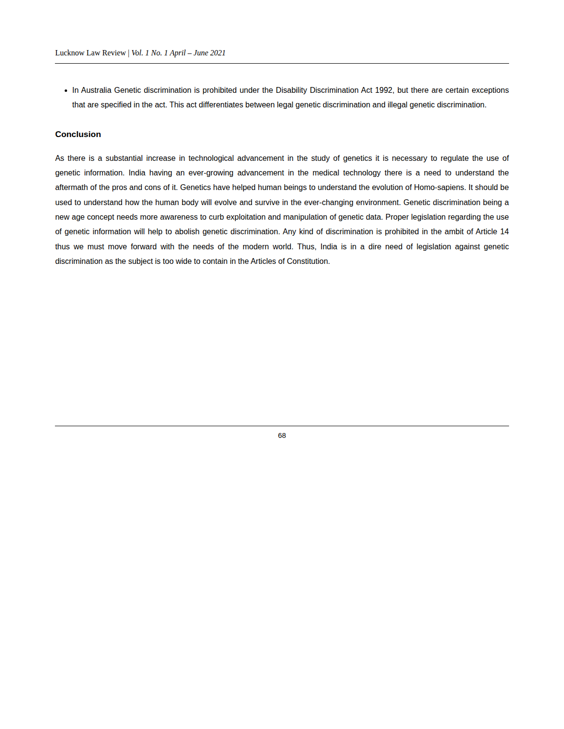Lucknow Law Review | Vol. 1 No. 1 April – June 2021
In Australia Genetic discrimination is prohibited under the Disability Discrimination Act 1992, but there are certain exceptions that are specified in the act. This act differentiates between legal genetic discrimination and illegal genetic discrimination.
Conclusion
As there is a substantial increase in technological advancement in the study of genetics it is necessary to regulate the use of genetic information. India having an ever-growing advancement in the medical technology there is a need to understand the aftermath of the pros and cons of it. Genetics have helped human beings to understand the evolution of Homo-sapiens. It should be used to understand how the human body will evolve and survive in the ever-changing environment. Genetic discrimination being a new age concept needs more awareness to curb exploitation and manipulation of genetic data. Proper legislation regarding the use of genetic information will help to abolish genetic discrimination. Any kind of discrimination is prohibited in the ambit of Article 14 thus we must move forward with the needs of the modern world. Thus, India is in a dire need of legislation against genetic discrimination as the subject is too wide to contain in the Articles of Constitution.
68